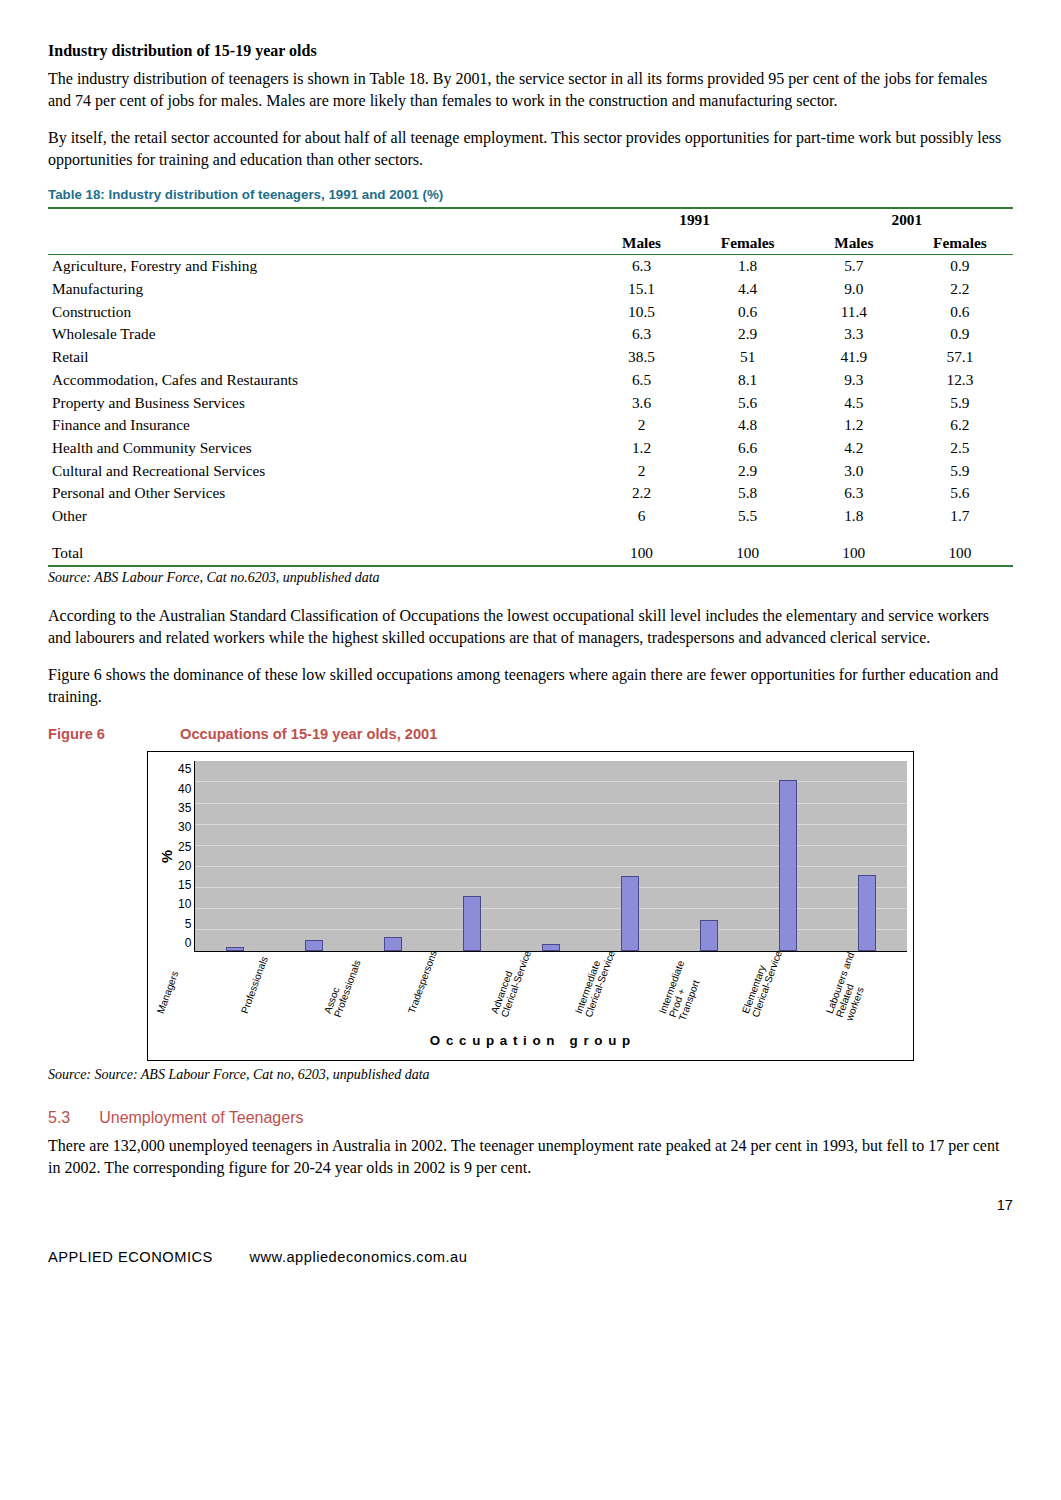Industry distribution of 15-19 year olds
The industry distribution of teenagers is shown in Table 18. By 2001, the service sector in all its forms provided 95 per cent of the jobs for females and 74 per cent of jobs for males. Males are more likely than females to work in the construction and manufacturing sector.
By itself, the retail sector accounted for about half of all teenage employment. This sector provides opportunities for part-time work but possibly less opportunities for training and education than other sectors.
Table 18: Industry distribution of teenagers, 1991 and 2001 (%)
| | 1991 | 2001 |
| --- | --- | --- |
| | Males | Females | Males | Females |
| Agriculture, Forestry and Fishing | 6.3 | 1.8 | 5.7 | 0.9 |
| Manufacturing | 15.1 | 4.4 | 9.0 | 2.2 |
| Construction | 10.5 | 0.6 | 11.4 | 0.6 |
| Wholesale Trade | 6.3 | 2.9 | 3.3 | 0.9 |
| Retail | 38.5 | 51 | 41.9 | 57.1 |
| Accommodation, Cafes and Restaurants | 6.5 | 8.1 | 9.3 | 12.3 |
| Property and Business Services | 3.6 | 5.6 | 4.5 | 5.9 |
| Finance and Insurance | 2 | 4.8 | 1.2 | 6.2 |
| Health and Community Services | 1.2 | 6.6 | 4.2 | 2.5 |
| Cultural and Recreational Services | 2 | 2.9 | 3.0 | 5.9 |
| Personal and Other Services | 2.2 | 5.8 | 6.3 | 5.6 |
| Other | 6 | 5.5 | 1.8 | 1.7 |
| Total | 100 | 100 | 100 | 100 |
Source: ABS Labour Force, Cat no.6203, unpublished data
According to the Australian Standard Classification of Occupations the lowest occupational skill level includes the elementary and service workers and labourers and related workers while the highest skilled occupations are that of managers, tradespersons and advanced clerical service.
Figure 6 shows the dominance of these low skilled occupations among teenagers where again there are fewer opportunities for further education and training.
Figure 6 Occupations of 15-19 year olds, 2001
%
45 40 35 30 25 20 15 10 5 0
Managers Professionals Assoc Professionals Tradespersons Advanced Clerical-Service Intermediate Clerical-Service Intermediate Prod + Transport Elementary Clerical-Service Labourers and Related workers
O c c u p a t i o n g r o u p
Source: Source: ABS Labour Force, Cat no, 6203, unpublished data
5.3 Unemployment of Teenagers
There are 132,000 unemployed teenagers in Australia in 2002. The teenager unemployment rate peaked at 24 per cent in 1993, but fell to 17 per cent in 2002. The corresponding figure for 20-24 year olds in 2002 is 9 per cent.
17
APPLIED ECONOMICS www.appliedeconomics.com.au